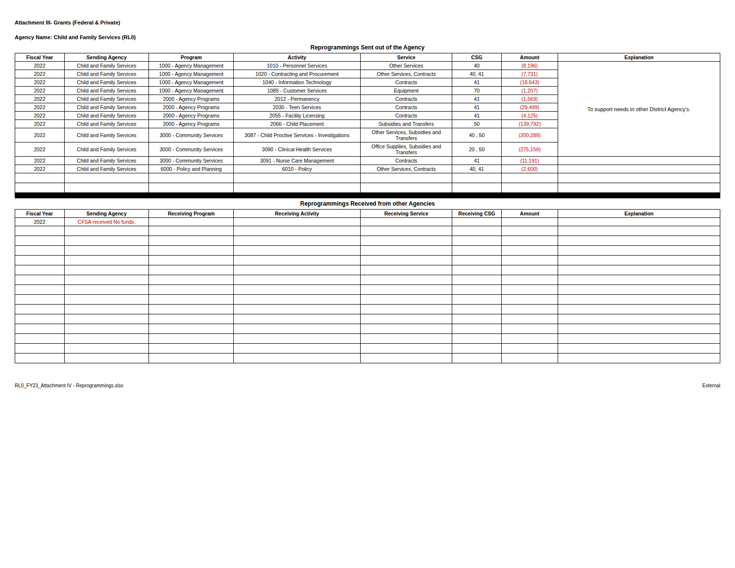Attachment III- Grants (Federal & Private)
Agency Name: Child and Family Services (RL0)
| Reprogrammings Sent out of the Agency |
| Fiscal Year | Sending Agency | Program | Activity | Service | CSG | Amount | Explanation |
| 2022 | Child and Family Services | 1000 - Agency Management | 1010 - Personnel Services | Other Services | 40 | (8,196) | To support needs in other District Agency's. |
| 2022 | Child and Family Services | 1000 - Agency Management | 1020 - Contracting and Procurement | Other Services, Contracts | 40, 41 | (7,731) |
| 2022 | Child and Family Services | 1000 - Agency Management | 1040 - Information Technology | Contracts | 41 | (18,643) |
| 2022 | Child and Family Services | 1000 - Agency Management | 1085 - Customer Services | Equipment | 70 | (1,207) |
| 2022 | Child and Family Services | 2000 - Agency Programs | 2012 - Permanency | Contracts | 41 | (1,569) |
| 2022 | Child and Family Services | 2000 - Agency Programs | 2030 - Teen Services | Contracts | 41 | (29,499) |
| 2022 | Child and Family Services | 2000 - Agency Programs | 2055 - Facility Licensing | Contracts | 41 | (4,125) |
| 2022 | Child and Family Services | 2000 - Agency Programs | 2066 - Child Placement | Subsidies and Transfers | 50 | (139,792) |
| 2022 | Child and Family Services | 3000 - Community Services | 3087 - Child Proctive Services - Investigations | Other Services, Subsidies and Transfers | 40 , 50 | (200,289) |
| 2022 | Child and Family Services | 3000 - Community Services | 3090 - Clinical Health Services | Office Supplies, Subsidies and Transfers | 20 , 50 | (275,159) |
| 2022 | Child and Family Services | 3000 - Community Services | 3091 - Nurse Care Management | Contracts | 41 | (11,191) | |
| 2022 | Child and Family Services | 6000 - Policy and Planning | 6010 - Policy | Other Services, Contracts | 40, 41 | (2,600) | |
| Reprogrammings Received from other Agencies |
| Fiscal Year | Sending Agency | Receiving Program | Receiving Activity | Receiving Service | Receiving CSG | Amount | Explanation |
| 2022 | CFSA received No funds. | | | | | | |
RL0_FY23_Attachment IV - Reprogrammings.xlsx External